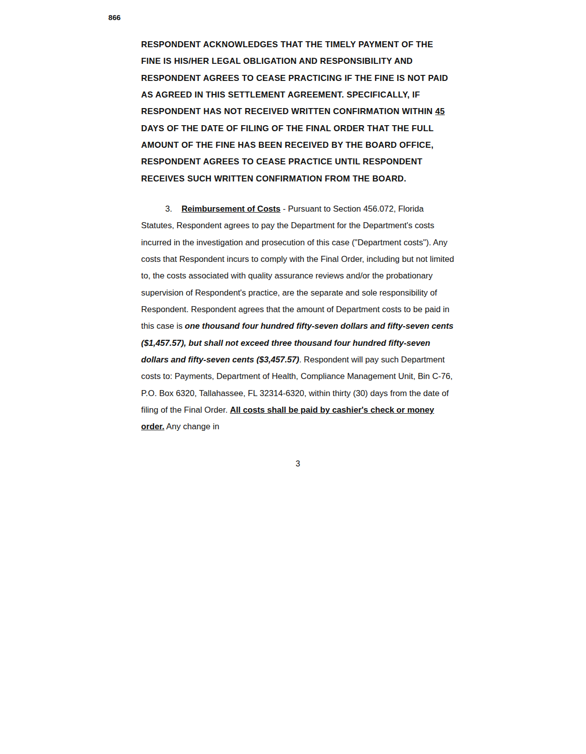866
RESPONDENT ACKNOWLEDGES THAT THE TIMELY PAYMENT OF THE FINE IS HIS/HER LEGAL OBLIGATION AND RESPONSIBILITY AND RESPONDENT AGREES TO CEASE PRACTICING IF THE FINE IS NOT PAID AS AGREED IN THIS SETTLEMENT AGREEMENT. SPECIFICALLY, IF RESPONDENT HAS NOT RECEIVED WRITTEN CONFIRMATION WITHIN 45 DAYS OF THE DATE OF FILING OF THE FINAL ORDER THAT THE FULL AMOUNT OF THE FINE HAS BEEN RECEIVED BY THE BOARD OFFICE, RESPONDENT AGREES TO CEASE PRACTICE UNTIL RESPONDENT RECEIVES SUCH WRITTEN CONFIRMATION FROM THE BOARD.
3. Reimbursement of Costs - Pursuant to Section 456.072, Florida Statutes, Respondent agrees to pay the Department for the Department's costs incurred in the investigation and prosecution of this case ("Department costs"). Any costs that Respondent incurs to comply with the Final Order, including but not limited to, the costs associated with quality assurance reviews and/or the probationary supervision of Respondent's practice, are the separate and sole responsibility of Respondent. Respondent agrees that the amount of Department costs to be paid in this case is one thousand four hundred fifty-seven dollars and fifty-seven cents ($1,457.57), but shall not exceed three thousand four hundred fifty-seven dollars and fifty-seven cents ($3,457.57). Respondent will pay such Department costs to: Payments, Department of Health, Compliance Management Unit, Bin C-76, P.O. Box 6320, Tallahassee, FL 32314-6320, within thirty (30) days from the date of filing of the Final Order. All costs shall be paid by cashier's check or money order. Any change in
3